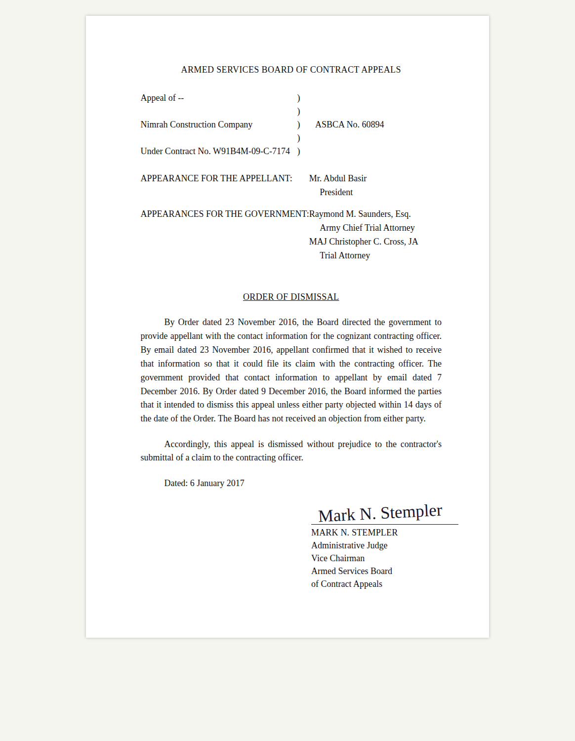ARMED SERVICES BOARD OF CONTRACT APPEALS
| Appeal of -- | ) | |
| | ) | |
| Nimrah Construction Company | ) | ASBCA No. 60894 |
| | ) | |
| Under Contract No. W91B4M-09-C-7174 | ) | |
| APPEARANCE FOR THE APPELLANT: | Mr. Abdul Basir President |
| APPEARANCES FOR THE GOVERNMENT: | Raymond M. Saunders, Esq. Army Chief Trial Attorney MAJ Christopher C. Cross, JA Trial Attorney |
ORDER OF DISMISSAL
By Order dated 23 November 2016, the Board directed the government to provide appellant with the contact information for the cognizant contracting officer. By email dated 23 November 2016, appellant confirmed that it wished to receive that information so that it could file its claim with the contracting officer. The government provided that contact information to appellant by email dated 7 December 2016. By Order dated 9 December 2016, the Board informed the parties that it intended to dismiss this appeal unless either party objected within 14 days of the date of the Order. The Board has not received an objection from either party.
Accordingly, this appeal is dismissed without prejudice to the contractor's submittal of a claim to the contracting officer.
Dated: 6 January 2017
Mark N. Stempler
MARK N. STEMPLER
Administrative Judge
Vice Chairman
Armed Services Board
of Contract Appeals